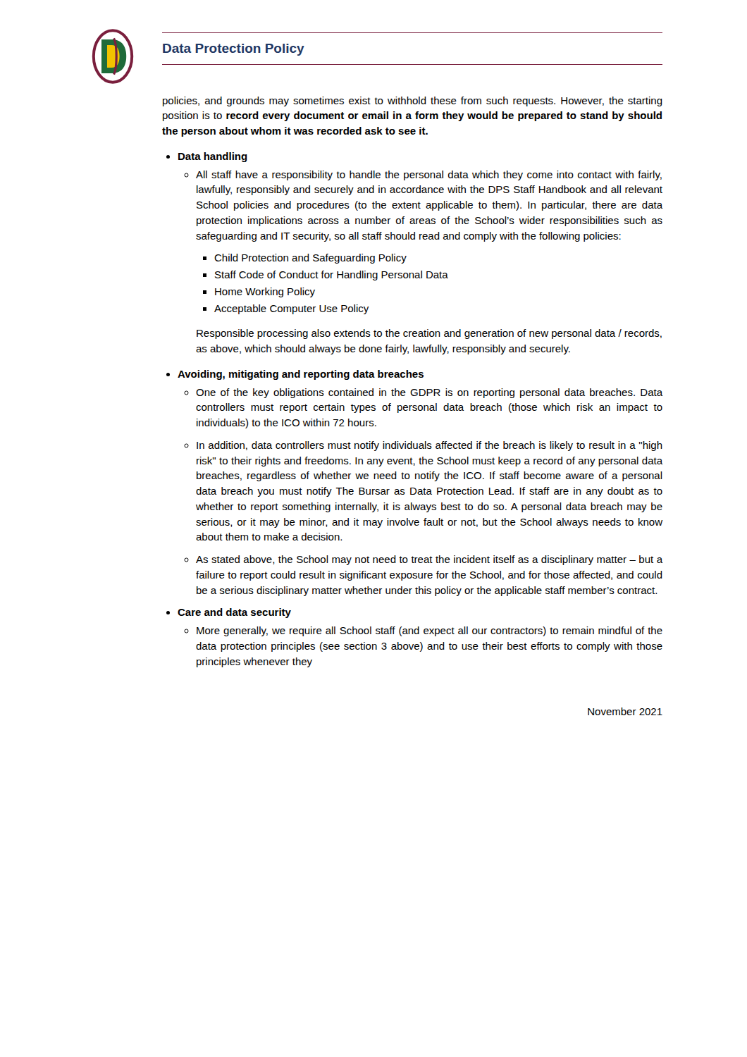Data Protection Policy
policies, and grounds may sometimes exist to withhold these from such requests. However, the starting position is to record every document or email in a form they would be prepared to stand by should the person about whom it was recorded ask to see it.
Data handling
All staff have a responsibility to handle the personal data which they come into contact with fairly, lawfully, responsibly and securely and in accordance with the DPS Staff Handbook and all relevant School policies and procedures (to the extent applicable to them). In particular, there are data protection implications across a number of areas of the School’s wider responsibilities such as safeguarding and IT security, so all staff should read and comply with the following policies:
Child Protection and Safeguarding Policy
Staff Code of Conduct for Handling Personal Data
Home Working Policy
Acceptable Computer Use Policy
Responsible processing also extends to the creation and generation of new personal data / records, as above, which should always be done fairly, lawfully, responsibly and securely.
Avoiding, mitigating and reporting data breaches
One of the key obligations contained in the GDPR is on reporting personal data breaches. Data controllers must report certain types of personal data breach (those which risk an impact to individuals) to the ICO within 72 hours.
In addition, data controllers must notify individuals affected if the breach is likely to result in a "high risk" to their rights and freedoms. In any event, the School must keep a record of any personal data breaches, regardless of whether we need to notify the ICO. If staff become aware of a personal data breach you must notify The Bursar as Data Protection Lead. If staff are in any doubt as to whether to report something internally, it is always best to do so. A personal data breach may be serious, or it may be minor, and it may involve fault or not, but the School always needs to know about them to make a decision.
As stated above, the School may not need to treat the incident itself as a disciplinary matter – but a failure to report could result in significant exposure for the School, and for those affected, and could be a serious disciplinary matter whether under this policy or the applicable staff member’s contract.
Care and data security
More generally, we require all School staff (and expect all our contractors) to remain mindful of the data protection principles (see section 3 above) and to use their best efforts to comply with those principles whenever they
November 2021